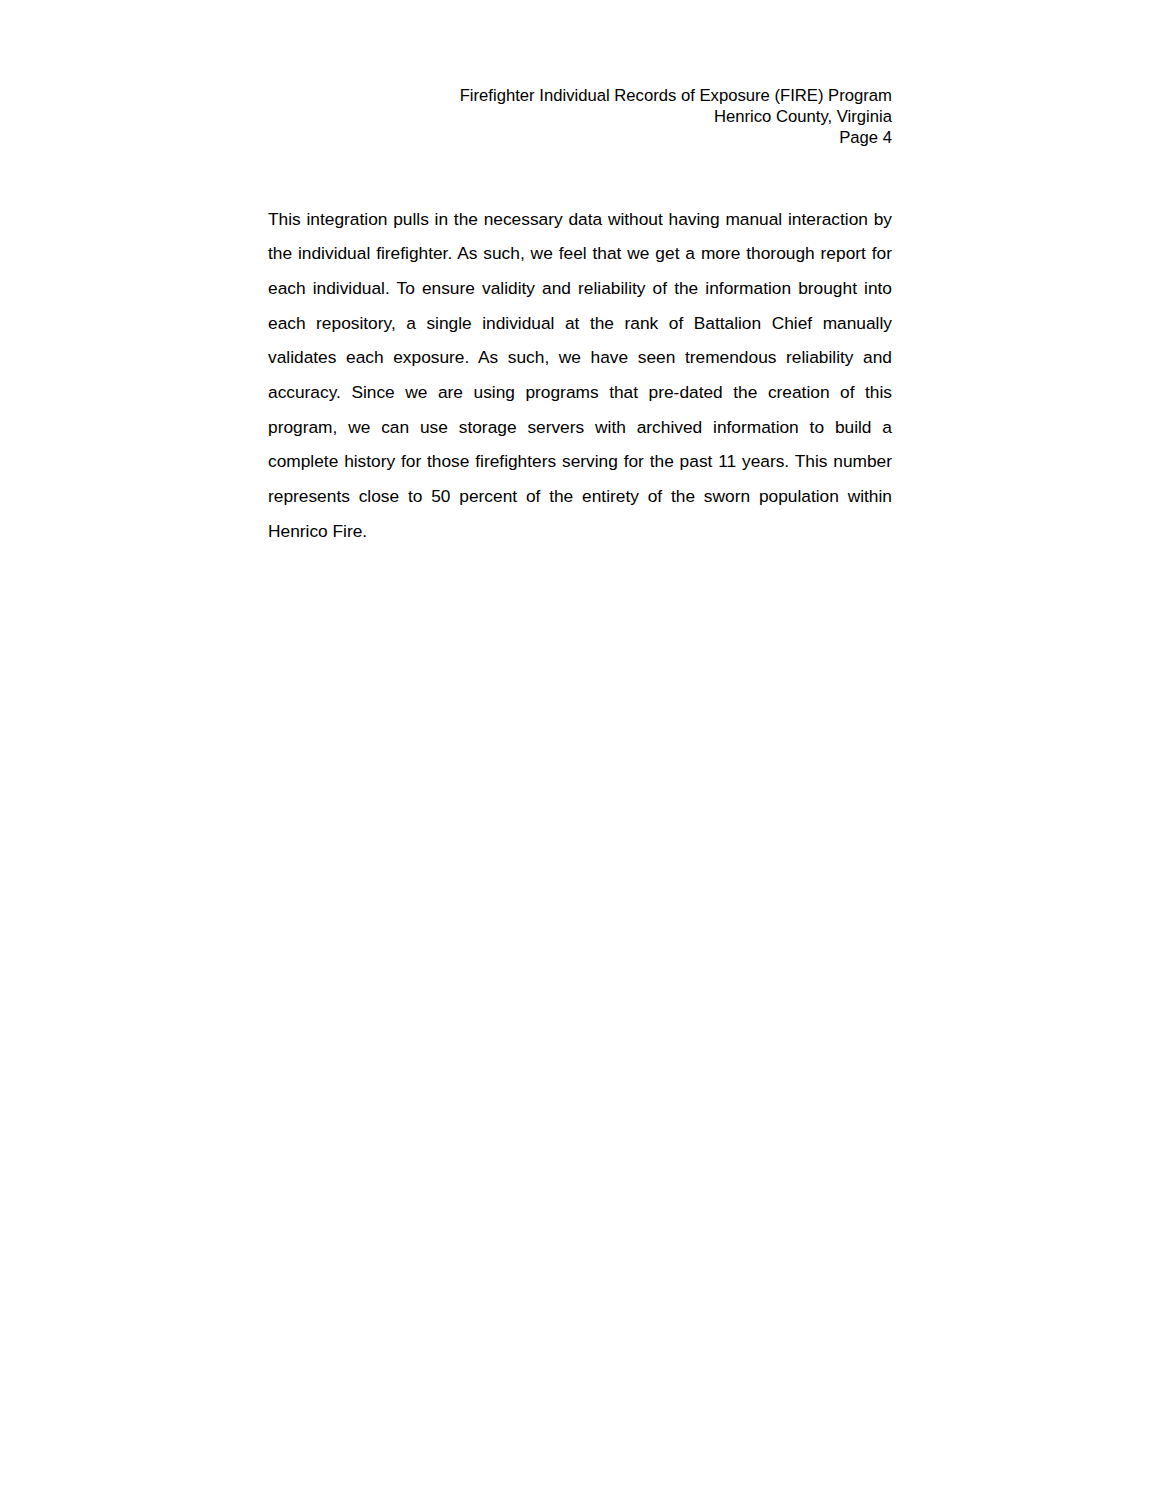Firefighter Individual Records of Exposure (FIRE) Program
Henrico County, Virginia
Page 4
This integration pulls in the necessary data without having manual interaction by the individual firefighter. As such, we feel that we get a more thorough report for each individual. To ensure validity and reliability of the information brought into each repository, a single individual at the rank of Battalion Chief manually validates each exposure. As such, we have seen tremendous reliability and accuracy. Since we are using programs that pre-dated the creation of this program, we can use storage servers with archived information to build a complete history for those firefighters serving for the past 11 years. This number represents close to 50 percent of the entirety of the sworn population within Henrico Fire.